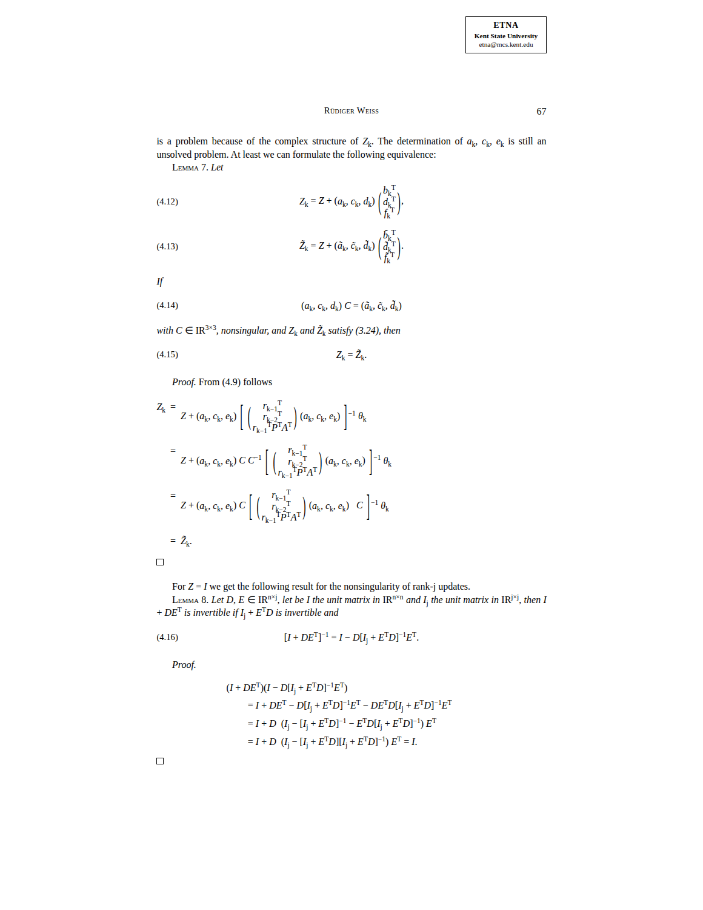ETNA
Kent State University
etna@mcs.kent.edu
Rüdiger Weiss 67
is a problem because of the complex structure of Zk. The determination of ak, ck, ek is still an unsolved problem. At least we can formulate the following equivalence:
Lemma 7. Let
(4.12)
Zk = Z + (ak, ck, dk) ( bkT dkT fkT ) ,
(4.13)
Z̃k = Z + (ãk, c̃k, d̃k) ( b̃kT d̃kT f̃kT ) .
If
(4.14)
(ak, ck, dk) C = (ãk, c̃k, d̃k)
with C ∈ IR3×3, nonsingular, and Zk and Z̃k satisfy (3.24), then
(4.15)
Zk = Z̃k.
Proof. From (4.9) follows
Zk
=
Z + (ak, ck, ek) [ ( rk−1T rk−2T rk−1TPTAT ) (ak, ck, ek) ]−1 θk
=
Z + (ak, ck, ek) C C−1 [ ( rk−1T rk−2T rk−1TPTAT ) (ak, ck, ek) ]−1 θk
=
Z + (ak, ck, ek) C [ ( rk−1T rk−2T rk−1TPTAT ) (ak, ck, ek) C ]−1 θk
=
Z̃k.
For Z = I we get the following result for the nonsingularity of rank-j updates.
Lemma 8. Let D, E ∈ IRn×j, let be I the unit matrix in IRn×n and Ij the unit matrix in IRj×j, then I + DET is invertible if Ij + ETD is invertible and
(4.16)
[I + DET]−1 = I − D[Ij + ETD]−1ET.
Proof.
(I + DET)(I − D[Ij + ETD]−1ET)
= I + DET − D[Ij + ETD]−1ET − DETD[Ij + ETD]−1ET
= I + D (Ij − [Ij + ETD]−1 − ETD[Ij + ETD]−1) ET
= I + D (Ij − [Ij + ETD][Ij + ETD]−1) ET = I.